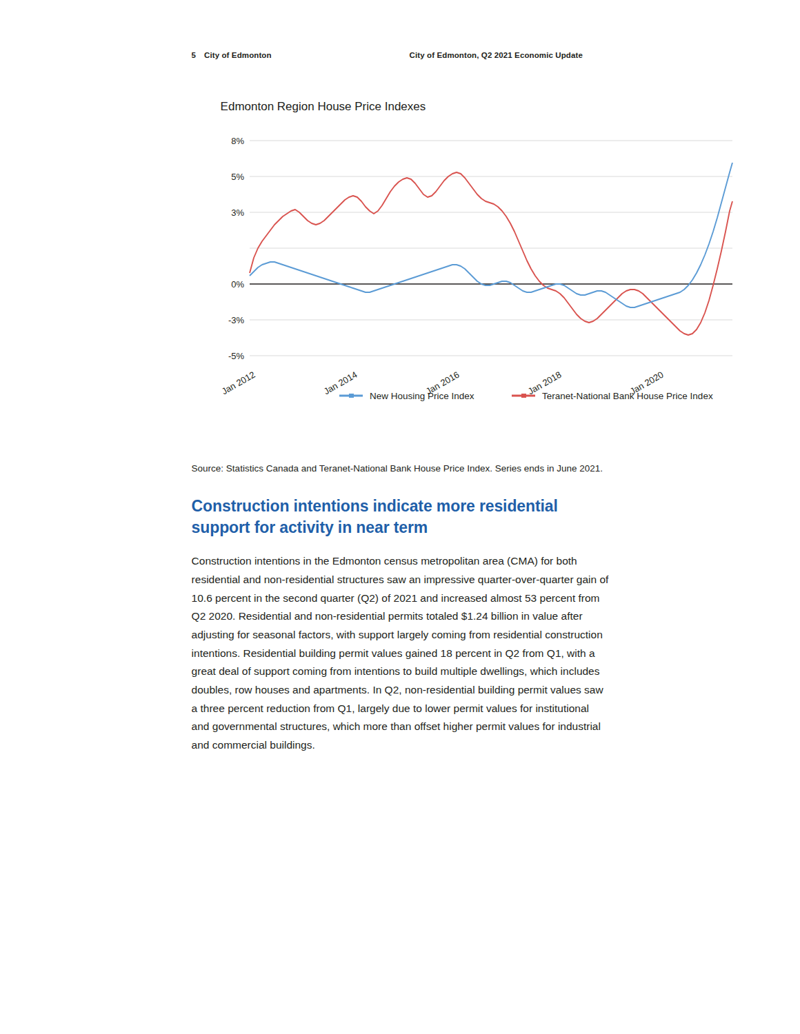5 City of Edmonton City of Edmonton, Q2 2021 Economic Update
Edmonton Region House Price Indexes
8% 5% 3% 0% -3% -5% Jan 2012 Jan 2014 Jan 2016 Jan 2018 Jan 2020 New Housing Price Index Teranet-National Bank House Price Index
Source: Statistics Canada and Teranet-National Bank House Price Index. Series ends in June 2021.
Construction intentions indicate more residential support for activity in near term
Construction intentions in the Edmonton census metropolitan area (CMA) for both residential and non-residential structures saw an impressive quarter-over-quarter gain of 10.6 percent in the second quarter (Q2) of 2021 and increased almost 53 percent from Q2 2020. Residential and non-residential permits totaled $1.24 billion in value after adjusting for seasonal factors, with support largely coming from residential construction intentions. Residential building permit values gained 18 percent in Q2 from Q1, with a great deal of support coming from intentions to build multiple dwellings, which includes doubles, row houses and apartments. In Q2, non-residential building permit values saw a three percent reduction from Q1, largely due to lower permit values for institutional and governmental structures, which more than offset higher permit values for industrial and commercial buildings.